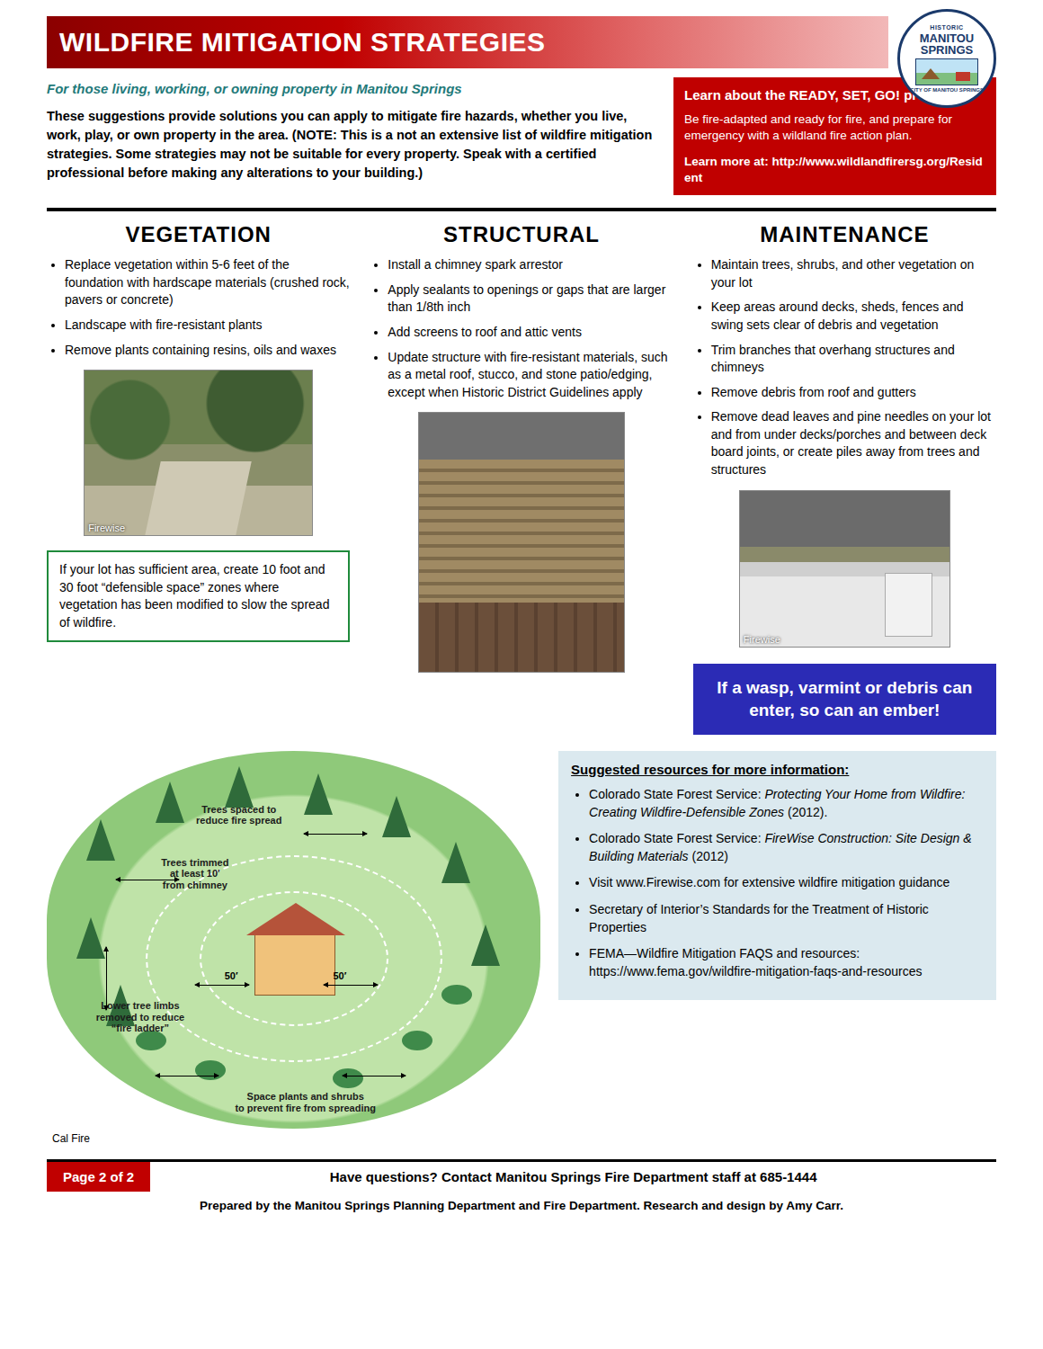WILDFIRE MITIGATION STRATEGIES
HISTORIC
MANITOU
SPRINGS
CITY OF MANITOU SPRINGS
For those living, working, or owning property in Manitou Springs
These suggestions provide solutions you can apply to mitigate fire hazards, whether you live, work, play, or own property in the area. (NOTE: This is a not an extensive list of wildfire mitigation strategies. Some strategies may not be suitable for every property. Speak with a certified professional before making any alterations to your building.)
Learn about the READY, SET, GO! program:
Be fire-adapted and ready for fire, and prepare for emergency with a wildland fire action plan.
Learn more at: http://www.wildlandfirersg.org/Resident
VEGETATION
Replace vegetation within 5-6 feet of the foundation with hardscape materials (crushed rock, pavers or concrete)
Landscape with fire-resistant plants
Remove plants containing resins, oils and waxes
Firewise
If your lot has sufficient area, create 10 foot and 30 foot “defensible space” zones where vegetation has been modified to slow the spread of wildfire.
STRUCTURAL
Install a chimney spark arrestor
Apply sealants to openings or gaps that are larger than 1/8th inch
Add screens to roof and attic vents
Update structure with fire-resistant materials, such as a metal roof, stucco, and stone patio/edging, except when Historic District Guidelines apply
MAINTENANCE
Maintain trees, shrubs, and other vegetation on your lot
Keep areas around decks, sheds, fences and swing sets clear of debris and vegetation
Trim branches that overhang structures and chimneys
Remove debris from roof and gutters
Remove dead leaves and pine needles on your lot and from under decks/porches and between deck board joints, or create piles away from trees and structures
Firewise
If a wasp, varmint or debris can enter, so can an ember!
Trees spaced to
reduce fire spread
Trees trimmed
at least 10′
from chimney
Lower tree limbs
removed to reduce
“fire ladder”
Space plants and shrubs
to prevent fire from spreading
50′
50′
Cal Fire
Suggested resources for more information:
Colorado State Forest Service: Protecting Your Home from Wildfire: Creating Wildfire-Defensible Zones (2012).
Colorado State Forest Service: FireWise Construction: Site Design & Building Materials (2012)
Visit www.Firewise.com for extensive wildfire mitigation guidance
Secretary of Interior’s Standards for the Treatment of Historic Properties
FEMA—Wildfire Mitigation FAQS and resources: https://www.fema.gov/wildfire-mitigation-faqs-and-resources
Page 2 of 2
Have questions? Contact Manitou Springs Fire Department staff at 685-1444
Prepared by the Manitou Springs Planning Department and Fire Department. Research and design by Amy Carr.